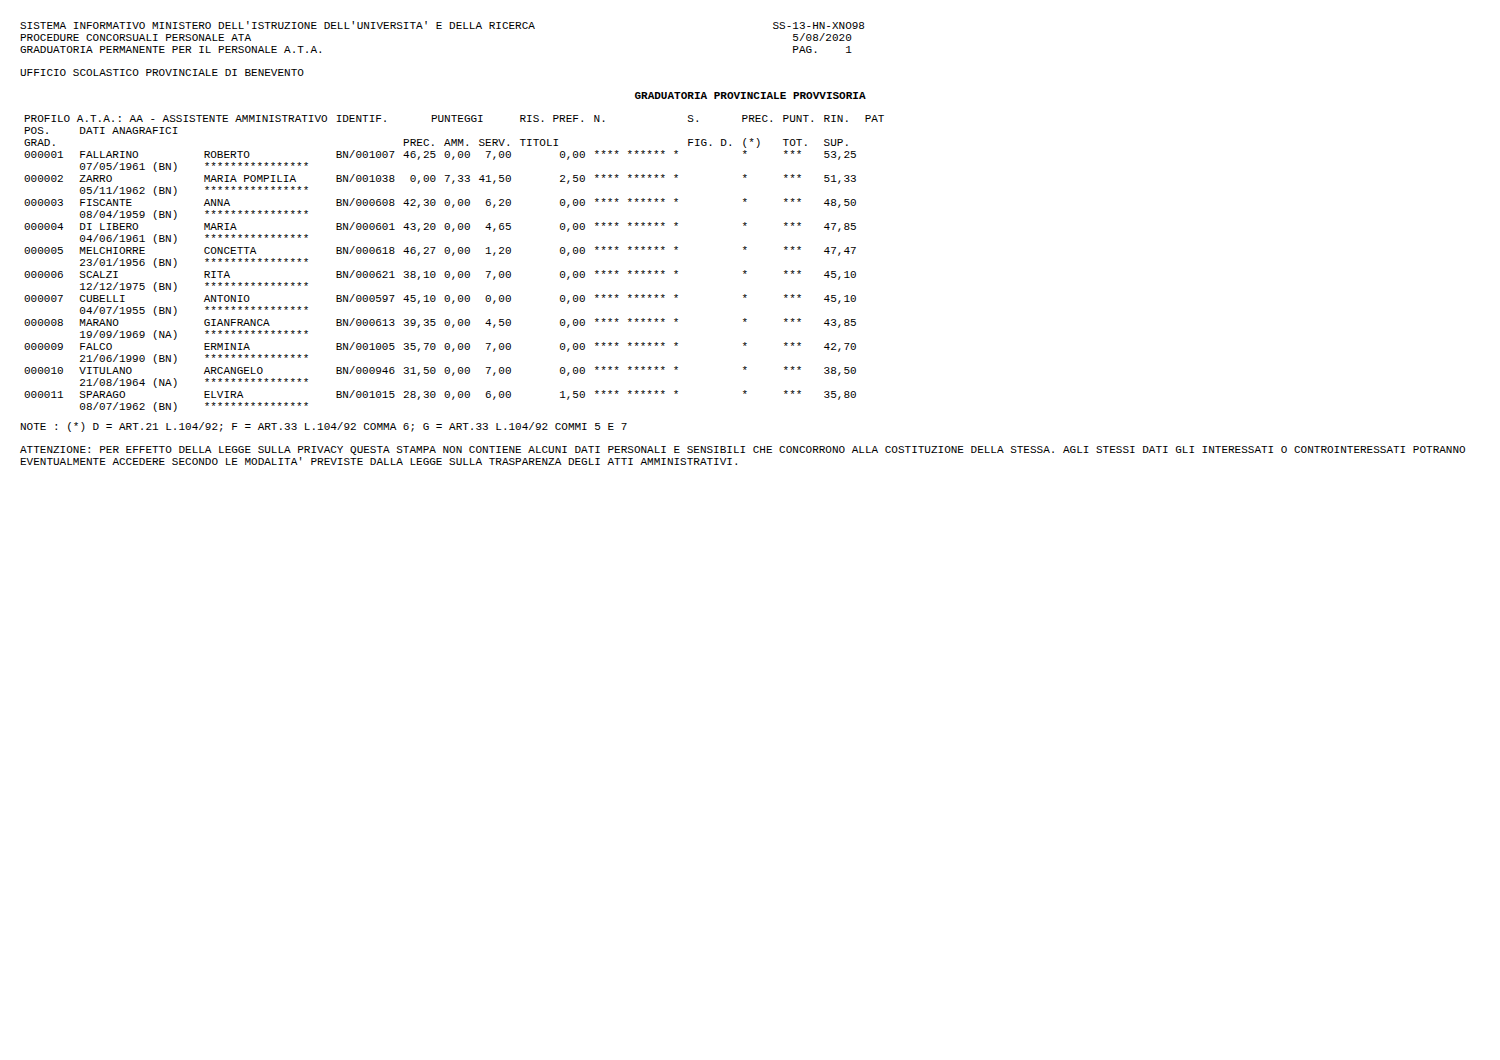SISTEMA INFORMATIVO MINISTERO DELL'ISTRUZIONE DELL'UNIVERSITA' E DELLA RICERCA                                    SS-13-HN-XNO98
PROCEDURE CONCORSUALI PERSONALE ATA                                                                                  5/08/2020
GRADUATORIA PERMANENTE PER IL PERSONALE A.T.A.                                                                       PAG.    1
UFFICIO SCOLASTICO PROVINCIALE DI BENEVENTO
GRADUATORIA PROVINCIALE PROVVISORIA
| PROFILO A.T.A.: AA - ASSISTENTE AMMINISTRATIVO | IDENTIF. | PUNTEGGI | RIS. PREF. | N. | S. | PREC. | PUNT. | RIN. | PAT |
| --- | --- | --- | --- | --- | --- | --- | --- | --- | --- |
| POS. | DATI ANAGRAFICI | | | | | | | | | | | |
| GRAD. | | | | PREC. | AMM. | SERV. | TITOLI | | FIG. D. | (*) | TOT. | SUP. | |
| 000001 | FALLARINO | ROBERTO | BN/001007 | 46,25 | 0,00 | 7,00 | 0,00 | **** ****** * | | * | *** | 53,25 | |
| | 07/05/1961 (BN) | **************** | | | | | | | | | | | |
| 000002 | ZARRO | MARIA POMPILIA | BN/001038 | 0,00 | 7,33 | 41,50 | 2,50 | **** ****** * | | * | *** | 51,33 | |
| | 05/11/1962 (BN) | **************** | | | | | | | | | | | |
| 000003 | FISCANTE | ANNA | BN/000608 | 42,30 | 0,00 | 6,20 | 0,00 | **** ****** * | | * | *** | 48,50 | |
| | 08/04/1959 (BN) | **************** | | | | | | | | | | | |
| 000004 | DI LIBERO | MARIA | BN/000601 | 43,20 | 0,00 | 4,65 | 0,00 | **** ****** * | | * | *** | 47,85 | |
| | 04/06/1961 (BN) | **************** | | | | | | | | | | | |
| 000005 | MELCHIORRE | CONCETTA | BN/000618 | 46,27 | 0,00 | 1,20 | 0,00 | **** ****** * | | * | *** | 47,47 | |
| | 23/01/1956 (BN) | **************** | | | | | | | | | | | |
| 000006 | SCALZI | RITA | BN/000621 | 38,10 | 0,00 | 7,00 | 0,00 | **** ****** * | | * | *** | 45,10 | |
| | 12/12/1975 (BN) | **************** | | | | | | | | | | | |
| 000007 | CUBELLI | ANTONIO | BN/000597 | 45,10 | 0,00 | 0,00 | 0,00 | **** ****** * | | * | *** | 45,10 | |
| | 04/07/1955 (BN) | **************** | | | | | | | | | | | |
| 000008 | MARANO | GIANFRANCA | BN/000613 | 39,35 | 0,00 | 4,50 | 0,00 | **** ****** * | | * | *** | 43,85 | |
| | 19/09/1969 (NA) | **************** | | | | | | | | | | | |
| 000009 | FALCO | ERMINIA | BN/001005 | 35,70 | 0,00 | 7,00 | 0,00 | **** ****** * | | * | *** | 42,70 | |
| | 21/06/1990 (BN) | **************** | | | | | | | | | | | |
| 000010 | VITULANO | ARCANGELO | BN/000946 | 31,50 | 0,00 | 7,00 | 0,00 | **** ****** * | | * | *** | 38,50 | |
| | 21/08/1964 (NA) | **************** | | | | | | | | | | | |
| 000011 | SPARAGO | ELVIRA | BN/001015 | 28,30 | 0,00 | 6,00 | 1,50 | **** ****** * | | * | *** | 35,80 | |
| | 08/07/1962 (BN) | **************** | | | | | | | | | | | |
NOTE : (*) D = ART.21 L.104/92; F = ART.33 L.104/92 COMMA 6; G = ART.33 L.104/92 COMMI 5 E 7
ATTENZIONE: PER EFFETTO DELLA LEGGE SULLA PRIVACY QUESTA STAMPA NON CONTIENE ALCUNI DATI PERSONALI E SENSIBILI CHE CONCORRONO ALLA COSTITUZIONE DELLA STESSA. AGLI STESSI DATI GLI INTERESSATI O CONTROINTERESSATI POTRANNO EVENTUALMENTE ACCEDERE SECONDO LE MODALITA' PREVISTE DALLA LEGGE SULLA TRASPARENZA DEGLI ATTI AMMINISTRATIVI.